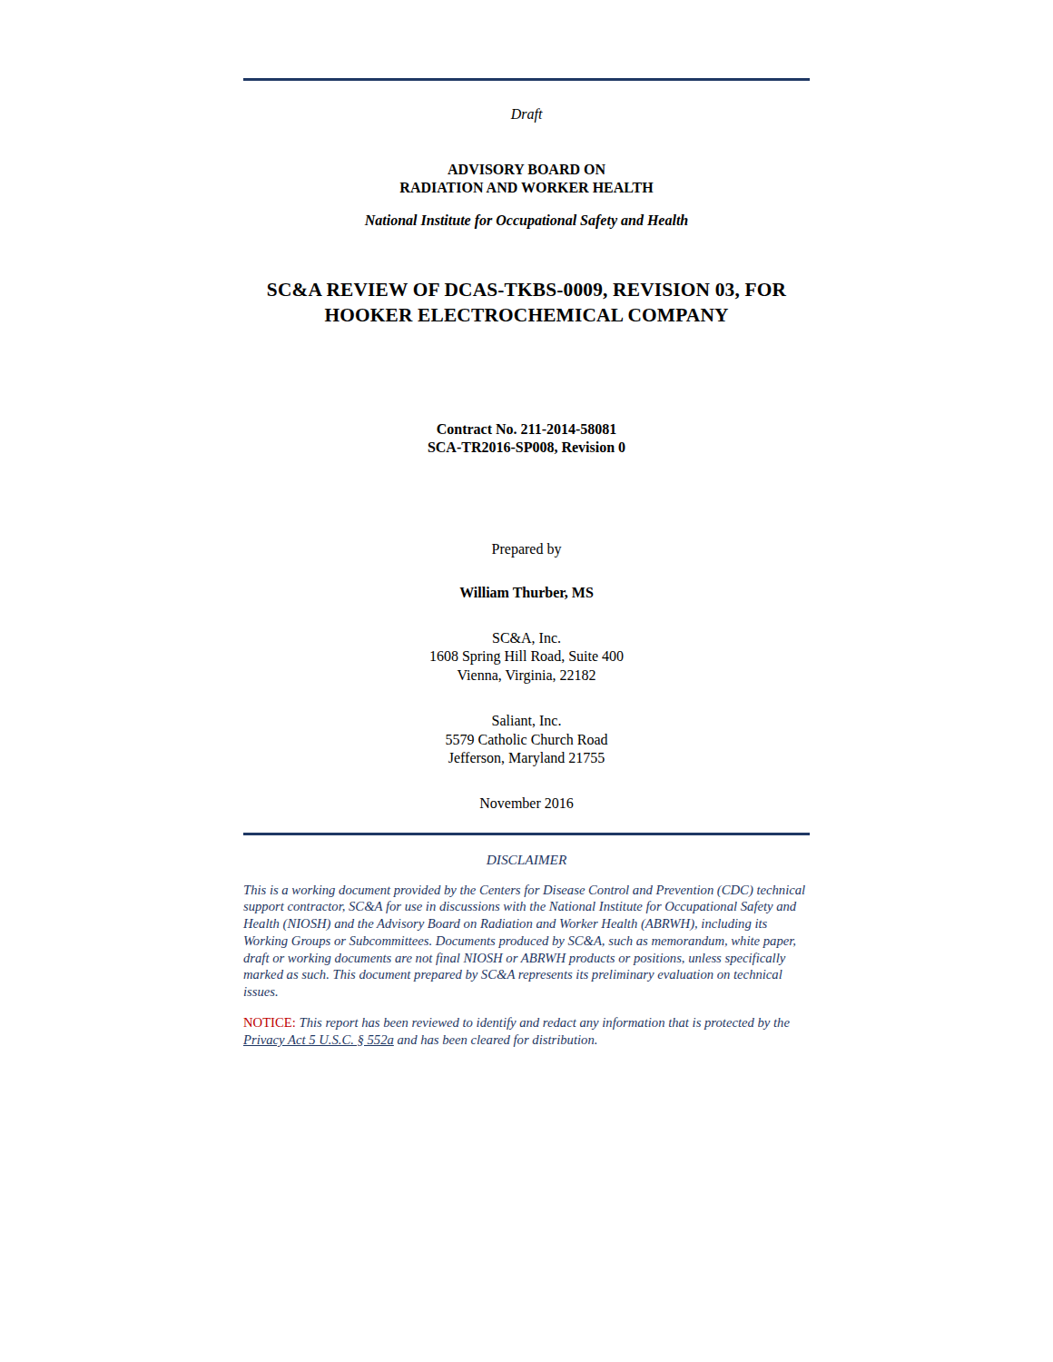Draft
ADVISORY BOARD ON
RADIATION AND WORKER HEALTH
National Institute for Occupational Safety and Health
SC&A REVIEW OF DCAS-TKBS-0009, REVISION 03, FOR HOOKER ELECTROCHEMICAL COMPANY
Contract No. 211-2014-58081
SCA-TR2016-SP008, Revision 0
Prepared by
William Thurber, MS
SC&A, Inc.
1608 Spring Hill Road, Suite 400
Vienna, Virginia, 22182
Saliant, Inc.
5579 Catholic Church Road
Jefferson, Maryland 21755
November 2016
DISCLAIMER
This is a working document provided by the Centers for Disease Control and Prevention (CDC) technical support contractor, SC&A for use in discussions with the National Institute for Occupational Safety and Health (NIOSH) and the Advisory Board on Radiation and Worker Health (ABRWH), including its Working Groups or Subcommittees. Documents produced by SC&A, such as memorandum, white paper, draft or working documents are not final NIOSH or ABRWH products or positions, unless specifically marked as such. This document prepared by SC&A represents its preliminary evaluation on technical issues.
NOTICE: This report has been reviewed to identify and redact any information that is protected by the Privacy Act 5 U.S.C. § 552a and has been cleared for distribution.